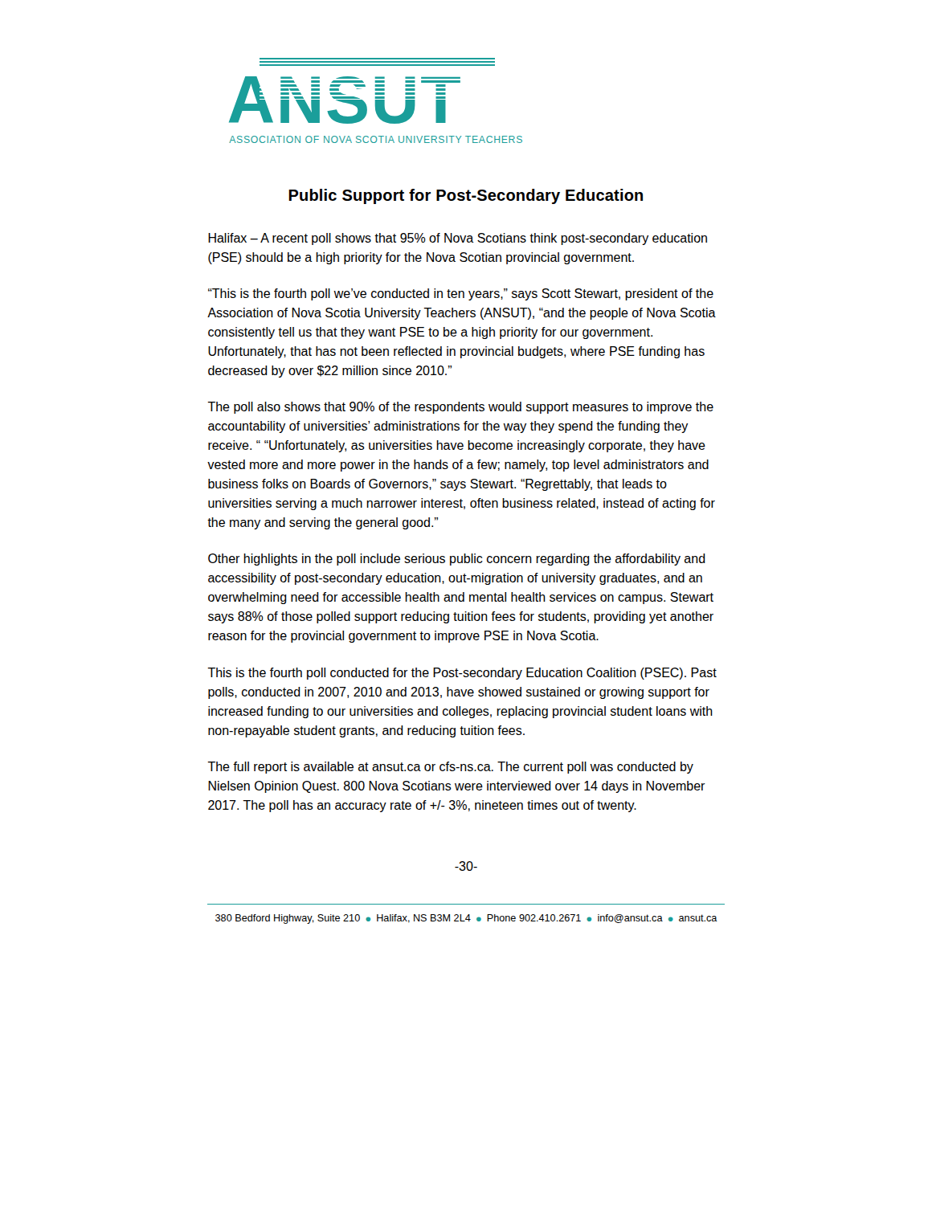ANSUT
ASSOCIATION OF NOVA SCOTIA UNIVERSITY TEACHERS
Public Support for Post-Secondary Education
Halifax – A recent poll shows that 95% of Nova Scotians think post-secondary education (PSE) should be a high priority for the Nova Scotian provincial government.
“This is the fourth poll we’ve conducted in ten years,” says Scott Stewart, president of the Association of Nova Scotia University Teachers (ANSUT), “and the people of Nova Scotia consistently tell us that they want PSE to be a high priority for our government. Unfortunately, that has not been reflected in provincial budgets, where PSE funding has decreased by over $22 million since 2010.”
The poll also shows that 90% of the respondents would support measures to improve the accountability of universities’ administrations for the way they spend the funding they receive. “ “Unfortunately, as universities have become increasingly corporate, they have vested more and more power in the hands of a few; namely, top level administrators and business folks on Boards of Governors,” says Stewart. “Regrettably, that leads to universities serving a much narrower interest, often business related, instead of acting for the many and serving the general good.”
Other highlights in the poll include serious public concern regarding the affordability and accessibility of post-secondary education, out-migration of university graduates, and an overwhelming need for accessible health and mental health services on campus. Stewart says 88% of those polled support reducing tuition fees for students, providing yet another reason for the provincial government to improve PSE in Nova Scotia.
This is the fourth poll conducted for the Post-secondary Education Coalition (PSEC). Past polls, conducted in 2007, 2010 and 2013, have showed sustained or growing support for increased funding to our universities and colleges, replacing provincial student loans with non-repayable student grants, and reducing tuition fees.
The full report is available at ansut.ca or cfs-ns.ca. The current poll was conducted by Nielsen Opinion Quest. 800 Nova Scotians were interviewed over 14 days in November 2017. The poll has an accuracy rate of +/- 3%, nineteen times out of twenty.
-30-
380 Bedford Highway, Suite 210●Halifax, NS B3M 2L4●Phone 902.410.2671●info@ansut.ca●ansut.ca